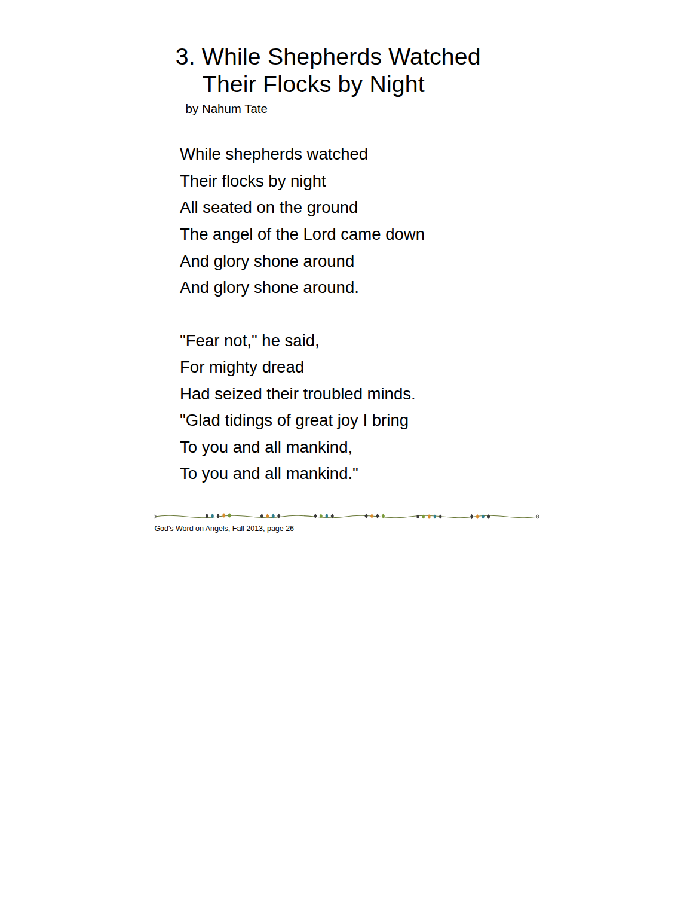3. While Shepherds Watched Their Flocks by Night
by Nahum Tate
While shepherds watched
Their flocks by night
All seated on the ground
The angel of the Lord came down
And glory shone around
And glory shone around.
"Fear not," he said,
For mighty dread
Had seized their troubled minds.
"Glad tidings of great joy I bring
To you and all mankind,
To you and all mankind."
God's Word on Angels, Fall 2013, page 26